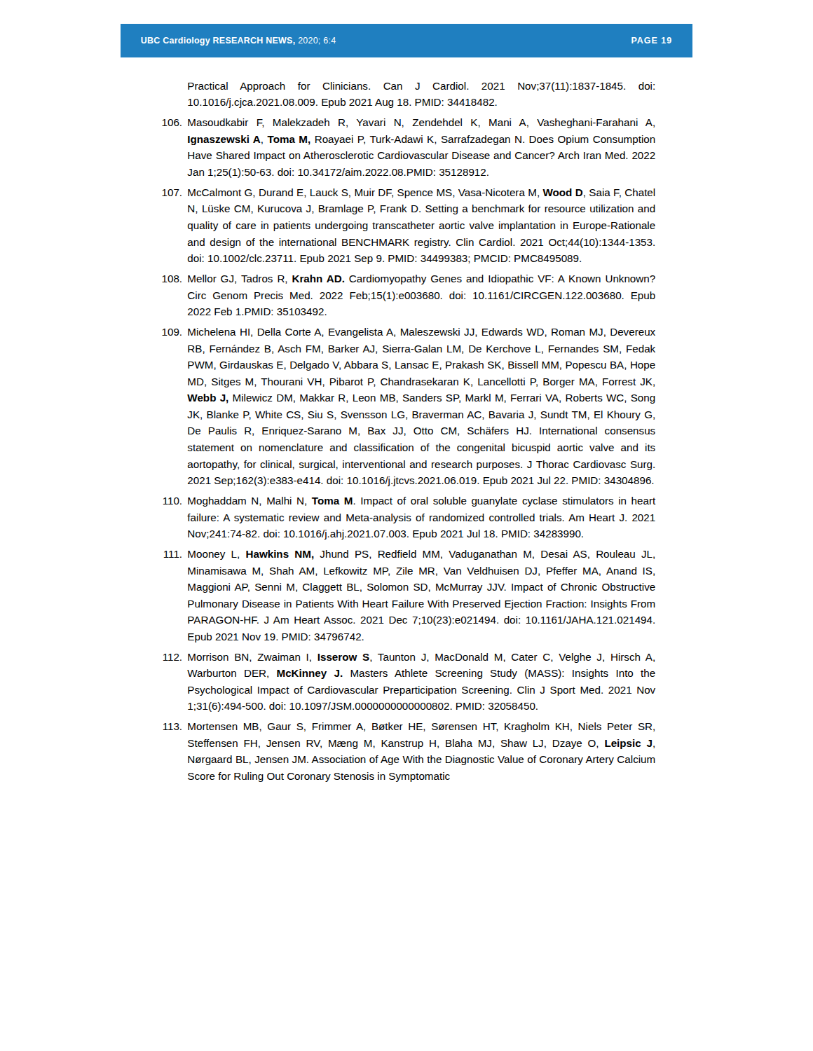UBC Cardiology RESEARCH NEWS, 2020; 6:4
PAGE 19
Practical Approach for Clinicians. Can J Cardiol. 2021 Nov;37(11):1837-1845. doi: 10.1016/j.cjca.2021.08.009. Epub 2021 Aug 18. PMID: 34418482.
Masoudkabir F, Malekzadeh R, Yavari N, Zendehdel K, Mani A, Vasheghani-Farahani A, Ignaszewski A, Toma M, Roayaei P, Turk-Adawi K, Sarrafzadegan N. Does Opium Consumption Have Shared Impact on Atherosclerotic Cardiovascular Disease and Cancer? Arch Iran Med. 2022 Jan 1;25(1):50-63. doi: 10.34172/aim.2022.08.PMID: 35128912.
McCalmont G, Durand E, Lauck S, Muir DF, Spence MS, Vasa-Nicotera M, Wood D, Saia F, Chatel N, Lüske CM, Kurucova J, Bramlage P, Frank D. Setting a benchmark for resource utilization and quality of care in patients undergoing transcatheter aortic valve implantation in Europe-Rationale and design of the international BENCHMARK registry. Clin Cardiol. 2021 Oct;44(10):1344-1353. doi: 10.1002/clc.23711. Epub 2021 Sep 9. PMID: 34499383; PMCID: PMC8495089.
Mellor GJ, Tadros R, Krahn AD. Cardiomyopathy Genes and Idiopathic VF: A Known Unknown? Circ Genom Precis Med. 2022 Feb;15(1):e003680. doi: 10.1161/CIRCGEN.122.003680. Epub 2022 Feb 1.PMID: 35103492.
Michelena HI, Della Corte A, Evangelista A, Maleszewski JJ, Edwards WD, Roman MJ, Devereux RB, Fernández B, Asch FM, Barker AJ, Sierra-Galan LM, De Kerchove L, Fernandes SM, Fedak PWM, Girdauskas E, Delgado V, Abbara S, Lansac E, Prakash SK, Bissell MM, Popescu BA, Hope MD, Sitges M, Thourani VH, Pibarot P, Chandrasekaran K, Lancellotti P, Borger MA, Forrest JK, Webb J, Milewicz DM, Makkar R, Leon MB, Sanders SP, Markl M, Ferrari VA, Roberts WC, Song JK, Blanke P, White CS, Siu S, Svensson LG, Braverman AC, Bavaria J, Sundt TM, El Khoury G, De Paulis R, Enriquez-Sarano M, Bax JJ, Otto CM, Schäfers HJ. International consensus statement on nomenclature and classification of the congenital bicuspid aortic valve and its aortopathy, for clinical, surgical, interventional and research purposes. J Thorac Cardiovasc Surg. 2021 Sep;162(3):e383-e414. doi: 10.1016/j.jtcvs.2021.06.019. Epub 2021 Jul 22. PMID: 34304896.
Moghaddam N, Malhi N, Toma M. Impact of oral soluble guanylate cyclase stimulators in heart failure: A systematic review and Meta-analysis of randomized controlled trials. Am Heart J. 2021 Nov;241:74-82. doi: 10.1016/j.ahj.2021.07.003. Epub 2021 Jul 18. PMID: 34283990.
Mooney L, Hawkins NM, Jhund PS, Redfield MM, Vaduganathan M, Desai AS, Rouleau JL, Minamisawa M, Shah AM, Lefkowitz MP, Zile MR, Van Veldhuisen DJ, Pfeffer MA, Anand IS, Maggioni AP, Senni M, Claggett BL, Solomon SD, McMurray JJV. Impact of Chronic Obstructive Pulmonary Disease in Patients With Heart Failure With Preserved Ejection Fraction: Insights From PARAGON-HF. J Am Heart Assoc. 2021 Dec 7;10(23):e021494. doi: 10.1161/JAHA.121.021494. Epub 2021 Nov 19. PMID: 34796742.
Morrison BN, Zwaiman I, Isserow S, Taunton J, MacDonald M, Cater C, Velghe J, Hirsch A, Warburton DER, McKinney J. Masters Athlete Screening Study (MASS): Insights Into the Psychological Impact of Cardiovascular Preparticipation Screening. Clin J Sport Med. 2021 Nov 1;31(6):494-500. doi: 10.1097/JSM.0000000000000802. PMID: 32058450.
Mortensen MB, Gaur S, Frimmer A, Bøtker HE, Sørensen HT, Kragholm KH, Niels Peter SR, Steffensen FH, Jensen RV, Mæng M, Kanstrup H, Blaha MJ, Shaw LJ, Dzaye O, Leipsic J, Nørgaard BL, Jensen JM. Association of Age With the Diagnostic Value of Coronary Artery Calcium Score for Ruling Out Coronary Stenosis in Symptomatic